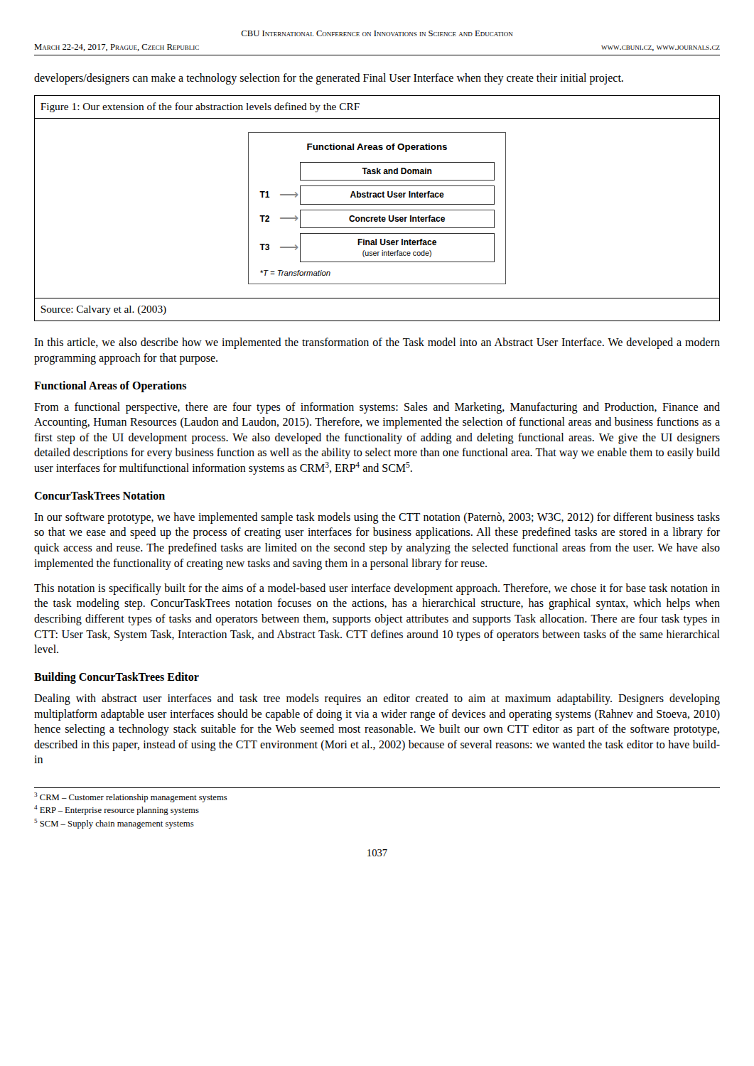CBU International Conference on Innovations in Science and Education
March 22-24, 2017, Prague, Czech Republic www.cbuni.cz, www.journals.cz
developers/designers can make a technology selection for the generated Final User Interface when they create their initial project.
Figure 1: Our extension of the four abstraction levels defined by the CRF
Functional Areas of Operations
Task and Domain
T1
⟶
Abstract User Interface
T2
⟶
Concrete User Interface
T3
⟶
Final User Interface(user interface code)
*T = Transformation
Source: Calvary et al. (2003)
In this article, we also describe how we implemented the transformation of the Task model into an Abstract User Interface. We developed a modern programming approach for that purpose.
Functional Areas of Operations
From a functional perspective, there are four types of information systems: Sales and Marketing, Manufacturing and Production, Finance and Accounting, Human Resources (Laudon and Laudon, 2015). Therefore, we implemented the selection of functional areas and business functions as a first step of the UI development process. We also developed the functionality of adding and deleting functional areas. We give the UI designers detailed descriptions for every business function as well as the ability to select more than one functional area. That way we enable them to easily build user interfaces for multifunctional information systems as CRM3, ERP4 and SCM5.
ConcurTaskTrees Notation
In our software prototype, we have implemented sample task models using the CTT notation (Paternò, 2003; W3C, 2012) for different business tasks so that we ease and speed up the process of creating user interfaces for business applications. All these predefined tasks are stored in a library for quick access and reuse. The predefined tasks are limited on the second step by analyzing the selected functional areas from the user. We have also implemented the functionality of creating new tasks and saving them in a personal library for reuse.
This notation is specifically built for the aims of a model-based user interface development approach. Therefore, we chose it for base task notation in the task modeling step. ConcurTaskTrees notation focuses on the actions, has a hierarchical structure, has graphical syntax, which helps when describing different types of tasks and operators between them, supports object attributes and supports Task allocation. There are four task types in CTT: User Task, System Task, Interaction Task, and Abstract Task. CTT defines around 10 types of operators between tasks of the same hierarchical level.
Building ConcurTaskTrees Editor
Dealing with abstract user interfaces and task tree models requires an editor created to aim at maximum adaptability. Designers developing multiplatform adaptable user interfaces should be capable of doing it via a wider range of devices and operating systems (Rahnev and Stoeva, 2010) hence selecting a technology stack suitable for the Web seemed most reasonable. We built our own CTT editor as part of the software prototype, described in this paper, instead of using the CTT environment (Mori et al., 2002) because of several reasons: we wanted the task editor to have build-in
3 CRM – Customer relationship management systems
4 ERP – Enterprise resource planning systems
5 SCM – Supply chain management systems
1037